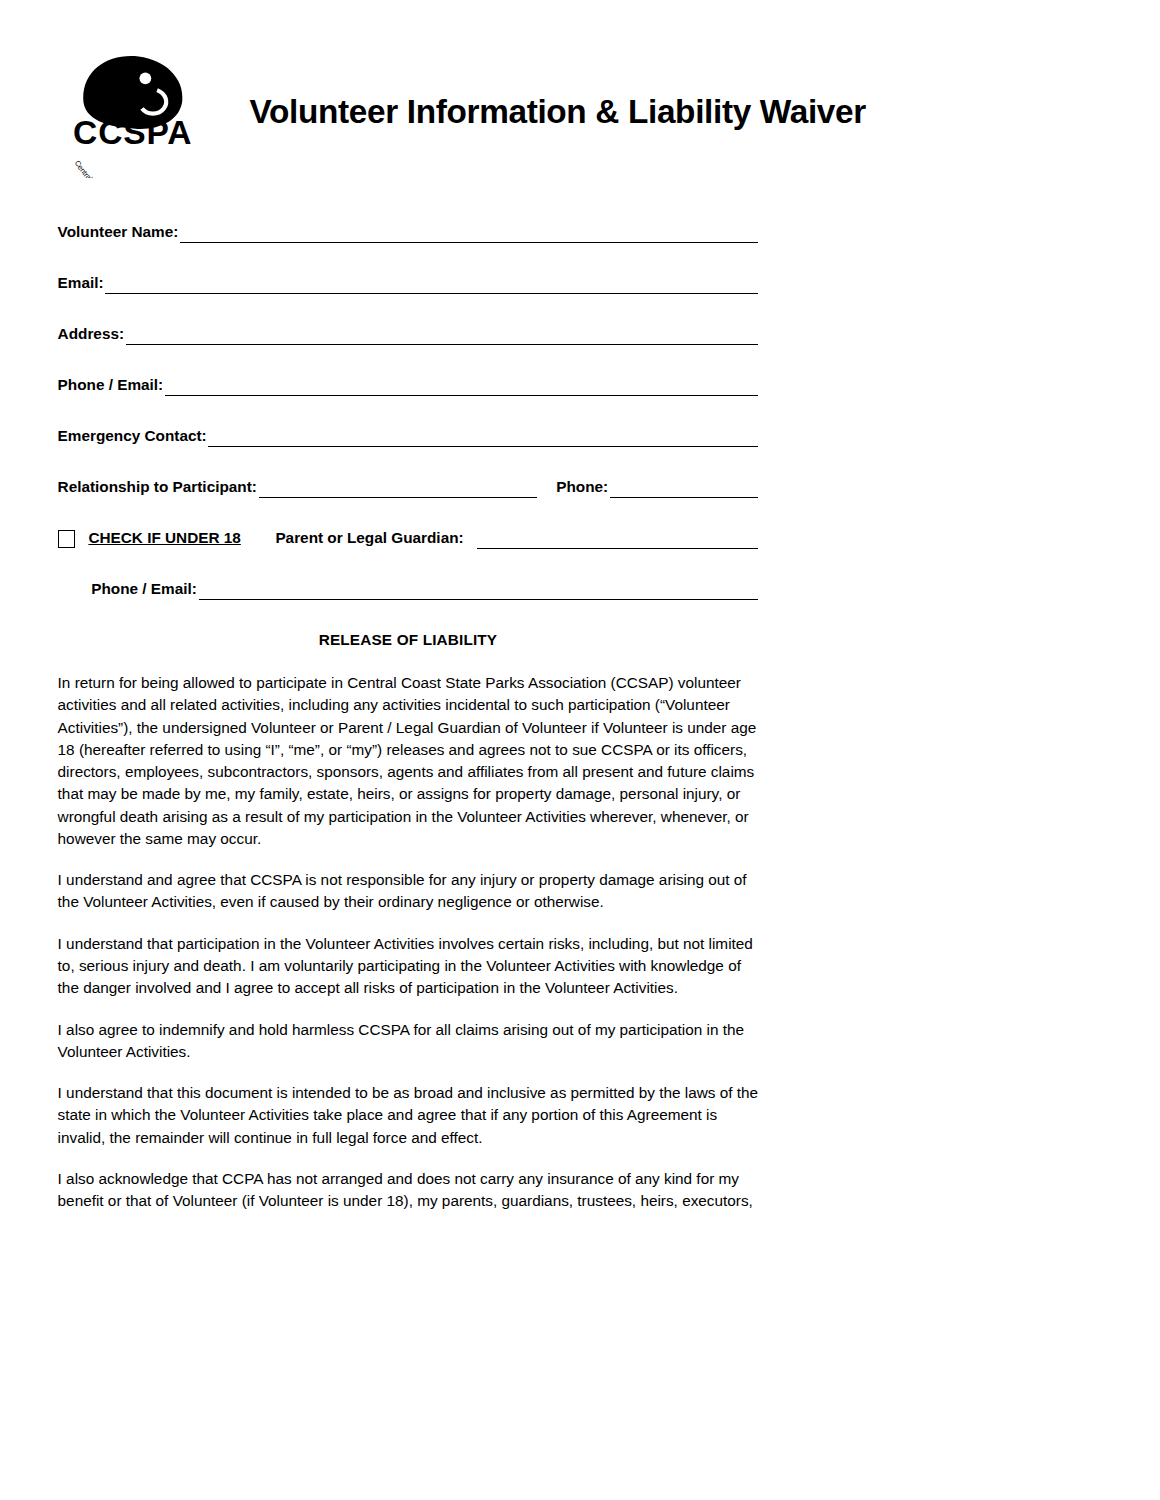CCSPA Central Coast State Parks Association
Volunteer Information & Liability Waiver
Volunteer Name:
Email:
Address:
Phone / Email:
Emergency Contact:
Relationship to Participant: Phone:
CHECK IF UNDER 18 Parent or Legal Guardian:
Phone / Email:
RELEASE OF LIABILITY
In return for being allowed to participate in Central Coast State Parks Association (CCSAP) volunteer activities and all related activities, including any activities incidental to such participation (“Volunteer Activities”), the undersigned Volunteer or Parent / Legal Guardian of Volunteer if Volunteer is under age 18 (hereafter referred to using “I”, “me”, or “my”) releases and agrees not to sue CCSPA or its officers, directors, employees, subcontractors, sponsors, agents and affiliates from all present and future claims that may be made by me, my family, estate, heirs, or assigns for property damage, personal injury, or wrongful death arising as a result of my participation in the Volunteer Activities wherever, whenever, or however the same may occur.
I understand and agree that CCSPA is not responsible for any injury or property damage arising out of the Volunteer Activities, even if caused by their ordinary negligence or otherwise.
I understand that participation in the Volunteer Activities involves certain risks, including, but not limited to, serious injury and death. I am voluntarily participating in the Volunteer Activities with knowledge of the danger involved and I agree to accept all risks of participation in the Volunteer Activities.
I also agree to indemnify and hold harmless CCSPA for all claims arising out of my participation in the Volunteer Activities.
I understand that this document is intended to be as broad and inclusive as permitted by the laws of the state in which the Volunteer Activities take place and agree that if any portion of this Agreement is invalid, the remainder will continue in full legal force and effect.
I also acknowledge that CCPA has not arranged and does not carry any insurance of any kind for my benefit or that of Volunteer (if Volunteer is under 18), my parents, guardians, trustees, heirs, executors,